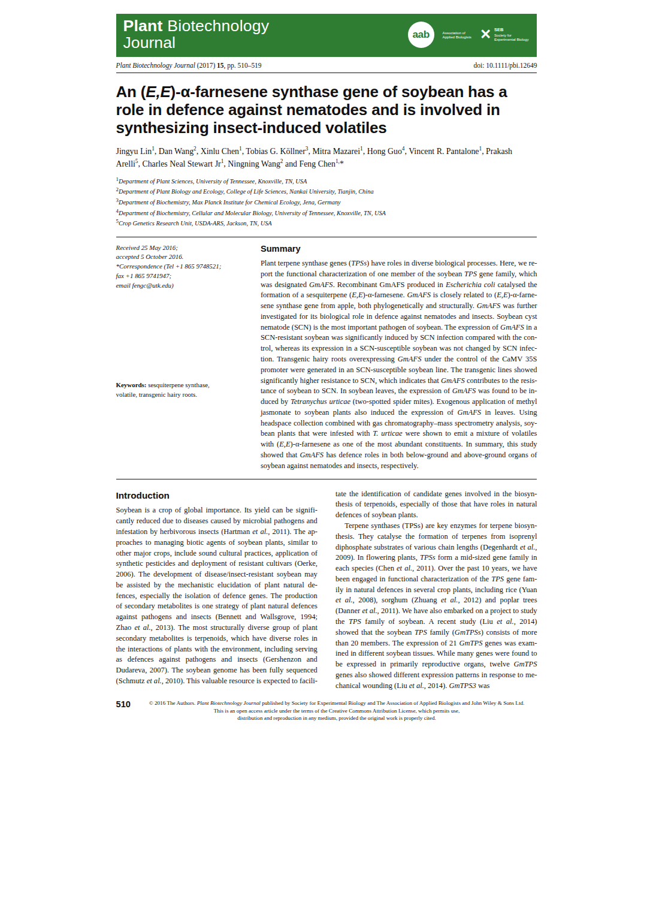Plant Biotechnology
Journal
aab
Association of
Applied Biologists
✕
SEBSociety for
Experimental Biology
Plant Biotechnology Journal (2017) 15, pp. 510–519
doi: 10.1111/pbi.12649
An (E,E)-α-farnesene synthase gene of soybean has a role in defence against nematodes and is involved in synthesizing insect-induced volatiles
Jingyu Lin1, Dan Wang2, Xinlu Chen1, Tobias G. Köllner3, Mitra Mazarei1, Hong Guo4, Vincent R. Pantalone1, Prakash Arelli5, Charles Neal Stewart Jr1, Ningning Wang2 and Feng Chen1,*
1Department of Plant Sciences, University of Tennessee, Knoxville, TN, USA
2Department of Plant Biology and Ecology, College of Life Sciences, Nankai University, Tianjin, China
3Department of Biochemistry, Max Planck Institute for Chemical Ecology, Jena, Germany
4Department of Biochemistry, Cellular and Molecular Biology, University of Tennessee, Knoxville, TN, USA
5Crop Genetics Research Unit, USDA-ARS, Jackson, TN, USA
Received 25 May 2016;
accepted 5 October 2016.
*Correspondence (Tel +1 865 9748521;
fax +1 865 9741947;
email fengc@utk.edu)
Keywords: sesquiterpene synthase,
volatile, transgenic hairy roots.
Summary
Plant terpene synthase genes (TPSs) have roles in diverse biological processes. Here, we report the functional characterization of one member of the soybean TPS gene family, which was designated GmAFS. Recombinant GmAFS produced in Escherichia coli catalysed the formation of a sesquiterpene (E,E)-α-farnesene. GmAFS is closely related to (E,E)-α-farnesene synthase gene from apple, both phylogenetically and structurally. GmAFS was further investigated for its biological role in defence against nematodes and insects. Soybean cyst nematode (SCN) is the most important pathogen of soybean. The expression of GmAFS in a SCN-resistant soybean was significantly induced by SCN infection compared with the control, whereas its expression in a SCN-susceptible soybean was not changed by SCN infection. Transgenic hairy roots overexpressing GmAFS under the control of the CaMV 35S promoter were generated in an SCN-susceptible soybean line. The transgenic lines showed significantly higher resistance to SCN, which indicates that GmAFS contributes to the resistance of soybean to SCN. In soybean leaves, the expression of GmAFS was found to be induced by Tetranychus urticae (two-spotted spider mites). Exogenous application of methyl jasmonate to soybean plants also induced the expression of GmAFS in leaves. Using headspace collection combined with gas chromatography–mass spectrometry analysis, soybean plants that were infested with T. urticae were shown to emit a mixture of volatiles with (E,E)-α-farnesene as one of the most abundant constituents. In summary, this study showed that GmAFS has defence roles in both below-ground and above-ground organs of soybean against nematodes and insects, respectively.
Introduction
Soybean is a crop of global importance. Its yield can be significantly reduced due to diseases caused by microbial pathogens and infestation by herbivorous insects (Hartman et al., 2011). The approaches to managing biotic agents of soybean plants, similar to other major crops, include sound cultural practices, application of synthetic pesticides and deployment of resistant cultivars (Oerke, 2006). The development of disease/insect-resistant soybean may be assisted by the mechanistic elucidation of plant natural defences, especially the isolation of defence genes. The production of secondary metabolites is one strategy of plant natural defences against pathogens and insects (Bennett and Wallsgrove, 1994; Zhao et al., 2013). The most structurally diverse group of plant secondary metabolites is terpenoids, which have diverse roles in the interactions of plants with the environment, including serving as defences against pathogens and insects (Gershenzon and Dudareva, 2007). The soybean genome has been fully sequenced (Schmutz et al., 2010). This valuable resource is expected to facilitate the identification of candidate genes involved in the biosynthesis of terpenoids, especially of those that have roles in natural defences of soybean plants.
Terpene synthases (TPSs) are key enzymes for terpene biosynthesis. They catalyse the formation of terpenes from isoprenyl diphosphate substrates of various chain lengths (Degenhardt et al., 2009). In flowering plants, TPSs form a mid-sized gene family in each species (Chen et al., 2011). Over the past 10 years, we have been engaged in functional characterization of the TPS gene family in natural defences in several crop plants, including rice (Yuan et al., 2008), sorghum (Zhuang et al., 2012) and poplar trees (Danner et al., 2011). We have also embarked on a project to study the TPS family of soybean. A recent study (Liu et al., 2014) showed that the soybean TPS family (GmTPSs) consists of more than 20 members. The expression of 21 GmTPS genes was examined in different soybean tissues. While many genes were found to be expressed in primarily reproductive organs, twelve GmTPS genes also showed different expression patterns in response to mechanical wounding (Liu et al., 2014). GmTPS3 was
510
© 2016 The Authors. Plant Biotechnology Journal published by Society for Experimental Biology and The Association of Applied Biologists and John Wiley & Sons Ltd.
This is an open access article under the terms of the Creative Commons Attribution License, which permits use,
distribution and reproduction in any medium, provided the original work is properly cited.